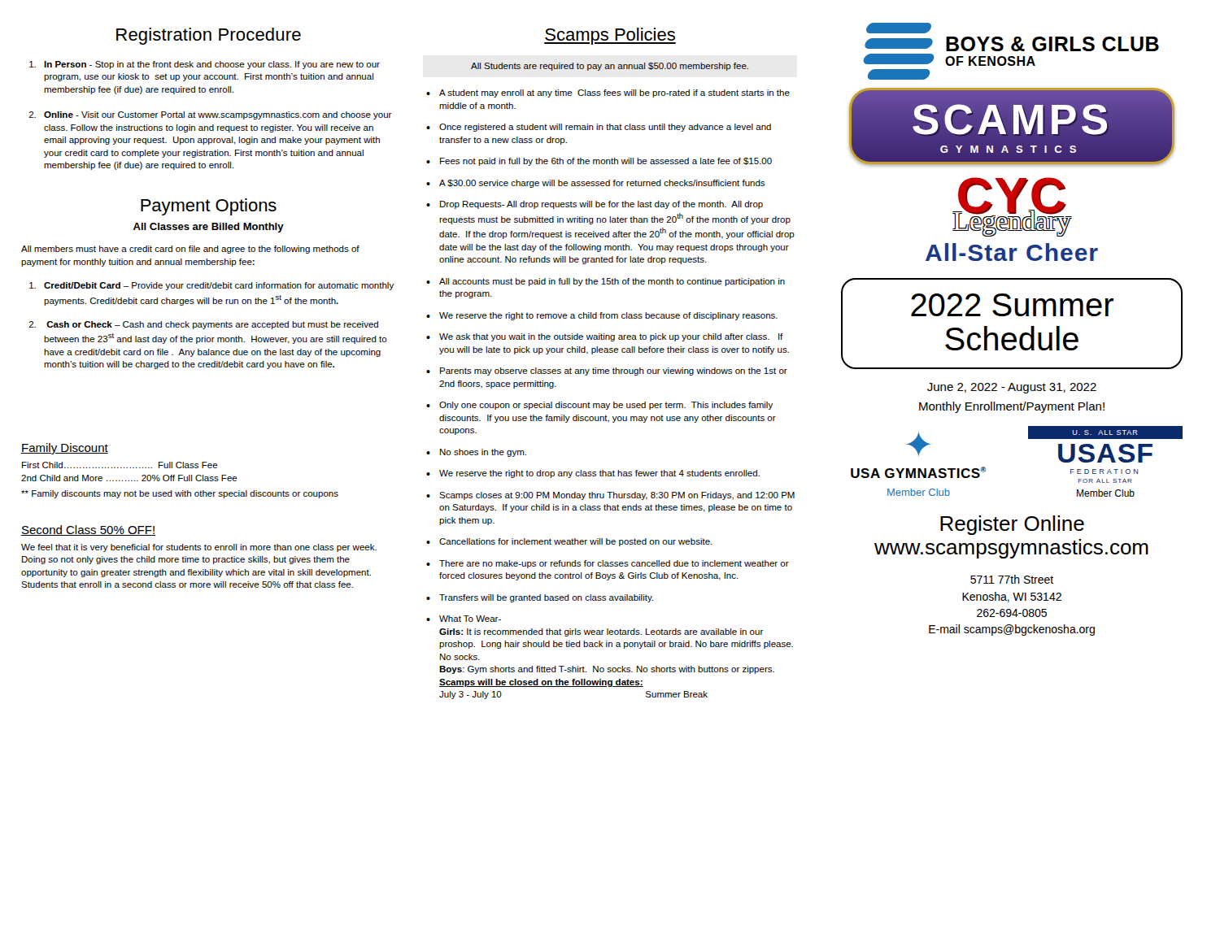Registration Procedure
In Person - Stop in at the front desk and choose your class. If you are new to our program, use our kiosk to set up your account. First month’s tuition and annual membership fee (if due) are required to enroll.
Online - Visit our Customer Portal at www.scampsgymnastics.com and choose your class. Follow the instructions to login and request to register. You will receive an email approving your request. Upon approval, login and make your payment with your credit card to complete your registration. First month’s tuition and annual membership fee (if due) are required to enroll.
Payment Options
All Classes are Billed Monthly
All members must have a credit card on file and agree to the following methods of payment for monthly tuition and annual membership fee:
Credit/Debit Card – Provide your credit/debit card information for automatic monthly payments. Credit/debit card charges will be run on the 1st of the month.
Cash or Check – Cash and check payments are accepted but must be received between the 23st and last day of the prior month. However, you are still required to have a credit/debit card on file . Any balance due on the last day of the upcoming month’s tuition will be charged to the credit/debit card you have on file.
Family Discount
First Child……………………….. Full Class Fee
2nd Child and More ……….. 20% Off Full Class Fee
** Family discounts may not be used with other special discounts or coupons
Second Class 50% OFF!
We feel that it is very beneficial for students to enroll in more than one class per week. Doing so not only gives the child more time to practice skills, but gives them the opportunity to gain greater strength and flexibility which are vital in skill development. Students that enroll in a second class or more will receive 50% off that class fee.
Scamps Policies
All Students are required to pay an annual $50.00 membership fee.
A student may enroll at any time Class fees will be pro-rated if a student starts in the middle of a month.
Once registered a student will remain in that class until they advance a level and transfer to a new class or drop.
Fees not paid in full by the 6th of the month will be assessed a late fee of $15.00
A $30.00 service charge will be assessed for returned checks/insufficient funds
Drop Requests- All drop requests will be for the last day of the month. All drop requests must be submitted in writing no later than the 20th of the month of your drop date. If the drop form/request is received after the 20th of the month, your official drop date will be the last day of the following month. You may request drops through your online account. No refunds will be granted for late drop requests.
All accounts must be paid in full by the 15th of the month to continue participation in the program.
We reserve the right to remove a child from class because of disciplinary reasons.
We ask that you wait in the outside waiting area to pick up your child after class. If you will be late to pick up your child, please call before their class is over to notify us.
Parents may observe classes at any time through our viewing windows on the 1st or 2nd floors, space permitting.
Only one coupon or special discount may be used per term. This includes family discounts. If you use the family discount, you may not use any other discounts or coupons.
No shoes in the gym.
We reserve the right to drop any class that has fewer that 4 students enrolled.
Scamps closes at 9:00 PM Monday thru Thursday, 8:30 PM on Fridays, and 12:00 PM on Saturdays. If your child is in a class that ends at these times, please be on time to pick them up.
Cancellations for inclement weather will be posted on our website.
There are no make-ups or refunds for classes cancelled due to inclement weather or forced closures beyond the control of Boys & Girls Club of Kenosha, Inc.
Transfers will be granted based on class availability.
What To Wear-
Girls: It is recommended that girls wear leotards. Leotards are available in our proshop. Long hair should be tied back in a ponytail or braid. No bare midriffs please. No socks.
Boys: Gym shorts and fitted T-shirt. No socks. No shorts with buttons or zippers.
Scamps will be closed on the following dates: July 3 - July 10 Summer Break
BOYS & GIRLS CLUB
OF KENOSHA
SCAMPS
GYMNASTICS
CYC
Legendary
All-Star Cheer
2022 Summer
Schedule
June 2, 2022 - August 31, 2022
Monthly Enrollment/Payment Plan!
✦
USA GYMNASTICS®
Member Club
U. S. ALL STAR
USASF
FEDERATION
FOR ALL STAR
Member Club
Register Online
www.scampsgymnastics.com
5711 77th Street
Kenosha, WI 53142
262-694-0805
E-mail scamps@bgckenosha.org